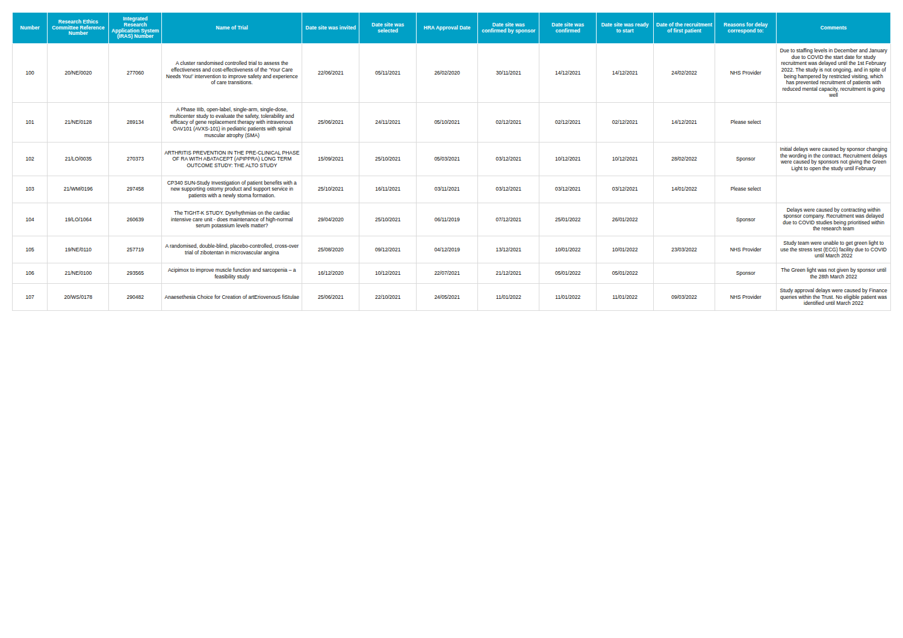| Number | Research Ethics Committee Reference Number | Integrated Research Application System (IRAS) Number | Name of Trial | Date site was invited | Date site was selected | HRA Approval Date | Date site was confirmed by sponsor | Date site was confirmed | Date site was ready to start | Date of the recruitment of first patient | Reasons for delay correspond to: | Comments |
| --- | --- | --- | --- | --- | --- | --- | --- | --- | --- | --- | --- | --- |
| 100 | 20/NE/0020 | 277060 | A cluster randomised controlled trial to assess the effectiveness and cost-effectiveness of the ‘Your Care Needs You!’ intervention to improve safety and experience of care transitions. | 22/06/2021 | 05/11/2021 | 26/02/2020 | 30/11/2021 | 14/12/2021 | 14/12/2021 | 24/02/2022 | NHS Provider | Due to staffing levels in December and January due to COVID the start date for study recruitment was delayed until the 1st February 2022. The study is not ongoing, and in spite of being hampered by restricted visiting, which has prevented recruitment of patients with reduced mental capacity, recruitment is going well |
| 101 | 21/NE/0128 | 289134 | A Phase IIIb, open-label, single-arm, single-dose, multicenter study to evaluate the safety, tolerability and efficacy of gene replacement therapy with intravenous OAV101 (AVXS-101) in pediatric patients with spinal muscular atrophy (SMA) | 25/06/2021 | 24/11/2021 | 05/10/2021 | 02/12/2021 | 02/12/2021 | 02/12/2021 | 14/12/2021 | Please select | |
| 102 | 21/LO/0035 | 270373 | ARTHRITIS PREVENTION IN THE PRE-CLINICAL PHASE OF RA WITH ABATACEPT (APIPPRA) LONG TERM OUTCOME STUDY: THE ALTO STUDY | 15/09/2021 | 25/10/2021 | 05/03/2021 | 03/12/2021 | 10/12/2021 | 10/12/2021 | 28/02/2022 | Sponsor | Initial delays were caused by sponsor changing the wording in the contract. Recruitment delays were caused by sponsors not giving the Green Light to open the study until February |
| 103 | 21/WM/0196 | 297458 | CP340 SUN-Study Investigation of patient benefits with a new supporting ostomy product and support service in patients with a newly stoma formation. | 25/10/2021 | 16/11/2021 | 03/11/2021 | 03/12/2021 | 03/12/2021 | 03/12/2021 | 14/01/2022 | Please select | |
| 104 | 19/LO/1064 | 260639 | The TIGHT-K STUDY. Dysrhythmias on the cardiac intensive care unit - does maintenance of high-normal serum potassium levels matter? | 29/04/2020 | 25/10/2021 | 06/11/2019 | 07/12/2021 | 25/01/2022 | 26/01/2022 | | Sponsor | Delays were caused by contracting within sponsor company. Recruitment was delayed due to COVID studies being prioritised within the research team |
| 105 | 19/NE/0110 | 257719 | A randomised, double-blind, placebo-controlled, cross-over trial of zibotentan in microvascular angina | 25/08/2020 | 09/12/2021 | 04/12/2019 | 13/12/2021 | 10/01/2022 | 10/01/2022 | 23/03/2022 | NHS Provider | Study team were unable to get green light to use the stress test (ECG) facility due to COVID until March 2022 |
| 106 | 21/NE/0100 | 293565 | Acipimox to improve muscle function and sarcopenia – a feasibility study | 16/12/2020 | 10/12/2021 | 22/07/2021 | 21/12/2021 | 05/01/2022 | 05/01/2022 | | Sponsor | The Green light was not given by sponsor until the 28th March 2022 |
| 107 | 20/WS/0178 | 290482 | Anaesethesia Choice for Creation of artEriovenouS fiStulae | 25/06/2021 | 22/10/2021 | 24/05/2021 | 11/01/2022 | 11/01/2022 | 11/01/2022 | 09/03/2022 | NHS Provider | Study approval delays were caused by Finance queries within the Trust. No eligible patient was identified until March 2022 |